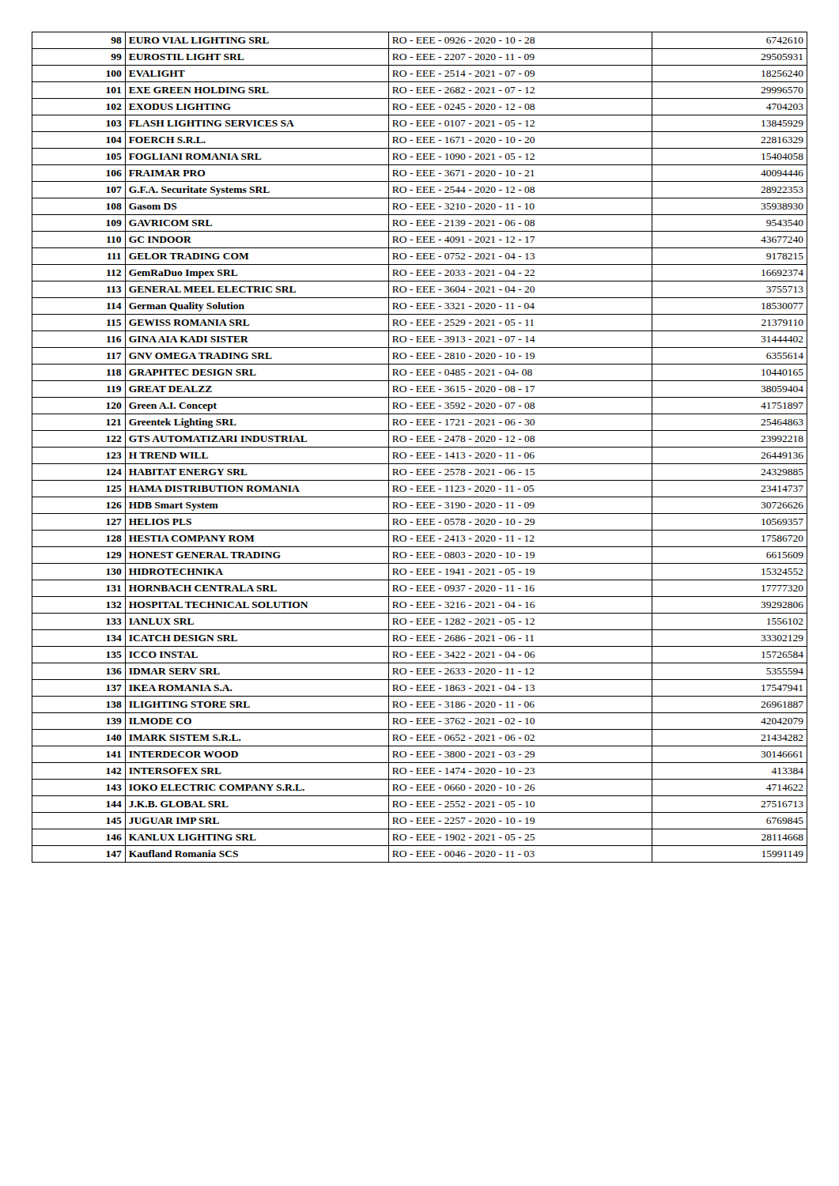| 98 | EURO VIAL LIGHTING SRL | RO - EEE - 0926 - 2020 - 10 - 28 | 6742610 |
| 99 | EUROSTIL LIGHT SRL | RO - EEE - 2207 - 2020 - 11 - 09 | 29505931 |
| 100 | EVALIGHT | RO - EEE - 2514 - 2021 - 07 - 09 | 18256240 |
| 101 | EXE GREEN HOLDING SRL | RO - EEE - 2682 - 2021 - 07 - 12 | 29996570 |
| 102 | EXODUS LIGHTING | RO - EEE - 0245 - 2020 - 12 - 08 | 4704203 |
| 103 | FLASH LIGHTING SERVICES SA | RO - EEE - 0107 - 2021 - 05 - 12 | 13845929 |
| 104 | FOERCH S.R.L. | RO - EEE - 1671 - 2020 - 10 - 20 | 22816329 |
| 105 | FOGLIANI ROMANIA SRL | RO - EEE - 1090 - 2021 - 05 - 12 | 15404058 |
| 106 | FRAIMAR PRO | RO - EEE - 3671 - 2020 - 10 - 21 | 40094446 |
| 107 | G.F.A. Securitate Systems SRL | RO - EEE - 2544 - 2020 - 12 - 08 | 28922353 |
| 108 | Gasom DS | RO - EEE - 3210 - 2020 - 11 - 10 | 35938930 |
| 109 | GAVRICOM SRL | RO - EEE - 2139 - 2021 - 06 - 08 | 9543540 |
| 110 | GC INDOOR | RO - EEE - 4091 - 2021 - 12 - 17 | 43677240 |
| 111 | GELOR TRADING COM | RO - EEE - 0752 - 2021 - 04 - 13 | 9178215 |
| 112 | GemRaDuo Impex SRL | RO - EEE - 2033 - 2021 - 04 - 22 | 16692374 |
| 113 | GENERAL MEEL ELECTRIC SRL | RO - EEE - 3604 - 2021 - 04 - 20 | 3755713 |
| 114 | German Quality Solution | RO - EEE - 3321 - 2020 - 11 - 04 | 18530077 |
| 115 | GEWISS ROMANIA SRL | RO - EEE - 2529 - 2021 - 05 - 11 | 21379110 |
| 116 | GINA AIA KADI SISTER | RO - EEE - 3913 - 2021 - 07 - 14 | 31444402 |
| 117 | GNV OMEGA TRADING SRL | RO - EEE - 2810 - 2020 - 10 - 19 | 6355614 |
| 118 | GRAPHTEC DESIGN SRL | RO - EEE - 0485 - 2021 - 04- 08 | 10440165 |
| 119 | GREAT DEALZZ | RO - EEE - 3615 - 2020 - 08 - 17 | 38059404 |
| 120 | Green A.I. Concept | RO - EEE - 3592 - 2020 - 07 - 08 | 41751897 |
| 121 | Greentek Lighting SRL | RO - EEE - 1721 - 2021 - 06 - 30 | 25464863 |
| 122 | GTS AUTOMATIZARI INDUSTRIAL | RO - EEE - 2478 - 2020 - 12 - 08 | 23992218 |
| 123 | H TREND WILL | RO - EEE - 1413 - 2020 - 11 - 06 | 26449136 |
| 124 | HABITAT ENERGY SRL | RO - EEE - 2578 - 2021 - 06 - 15 | 24329885 |
| 125 | HAMA DISTRIBUTION ROMANIA | RO - EEE - 1123 - 2020 - 11 - 05 | 23414737 |
| 126 | HDB Smart System | RO - EEE - 3190 - 2020 - 11 - 09 | 30726626 |
| 127 | HELIOS PLS | RO - EEE - 0578 - 2020 - 10 - 29 | 10569357 |
| 128 | HESTIA COMPANY ROM | RO - EEE - 2413 - 2020 - 11 - 12 | 17586720 |
| 129 | HONEST GENERAL TRADING | RO - EEE - 0803 - 2020 - 10 - 19 | 6615609 |
| 130 | HIDROTECHNIKA | RO - EEE - 1941 - 2021 - 05 - 19 | 15324552 |
| 131 | HORNBACH CENTRALA SRL | RO - EEE - 0937 - 2020 - 11 - 16 | 17777320 |
| 132 | HOSPITAL TECHNICAL SOLUTION | RO - EEE - 3216 - 2021 - 04 - 16 | 39292806 |
| 133 | IANLUX SRL | RO - EEE - 1282 - 2021 - 05 - 12 | 1556102 |
| 134 | ICATCH DESIGN SRL | RO - EEE - 2686 - 2021 - 06 - 11 | 33302129 |
| 135 | ICCO INSTAL | RO - EEE - 3422 - 2021 - 04 - 06 | 15726584 |
| 136 | IDMAR SERV SRL | RO - EEE - 2633 - 2020 - 11 - 12 | 5355594 |
| 137 | IKEA ROMANIA S.A. | RO - EEE - 1863 - 2021 - 04 - 13 | 17547941 |
| 138 | ILIGHTING STORE SRL | RO - EEE - 3186 - 2020 - 11 - 06 | 26961887 |
| 139 | ILMODE CO | RO - EEE - 3762 - 2021 - 02 - 10 | 42042079 |
| 140 | IMARK SISTEM S.R.L. | RO - EEE - 0652 - 2021 - 06 - 02 | 21434282 |
| 141 | INTERDECOR WOOD | RO - EEE - 3800 - 2021 - 03 - 29 | 30146661 |
| 142 | INTERSOFEX SRL | RO - EEE - 1474 - 2020 - 10 - 23 | 413384 |
| 143 | IOKO ELECTRIC COMPANY S.R.L. | RO - EEE - 0660 - 2020 - 10 - 26 | 4714622 |
| 144 | J.K.B. GLOBAL SRL | RO - EEE - 2552 - 2021 - 05 - 10 | 27516713 |
| 145 | JUGUAR IMP SRL | RO - EEE - 2257 - 2020 - 10 - 19 | 6769845 |
| 146 | KANLUX LIGHTING SRL | RO - EEE - 1902 - 2021 - 05 - 25 | 28114668 |
| 147 | Kaufland Romania SCS | RO - EEE - 0046 - 2020 - 11 - 03 | 15991149 |